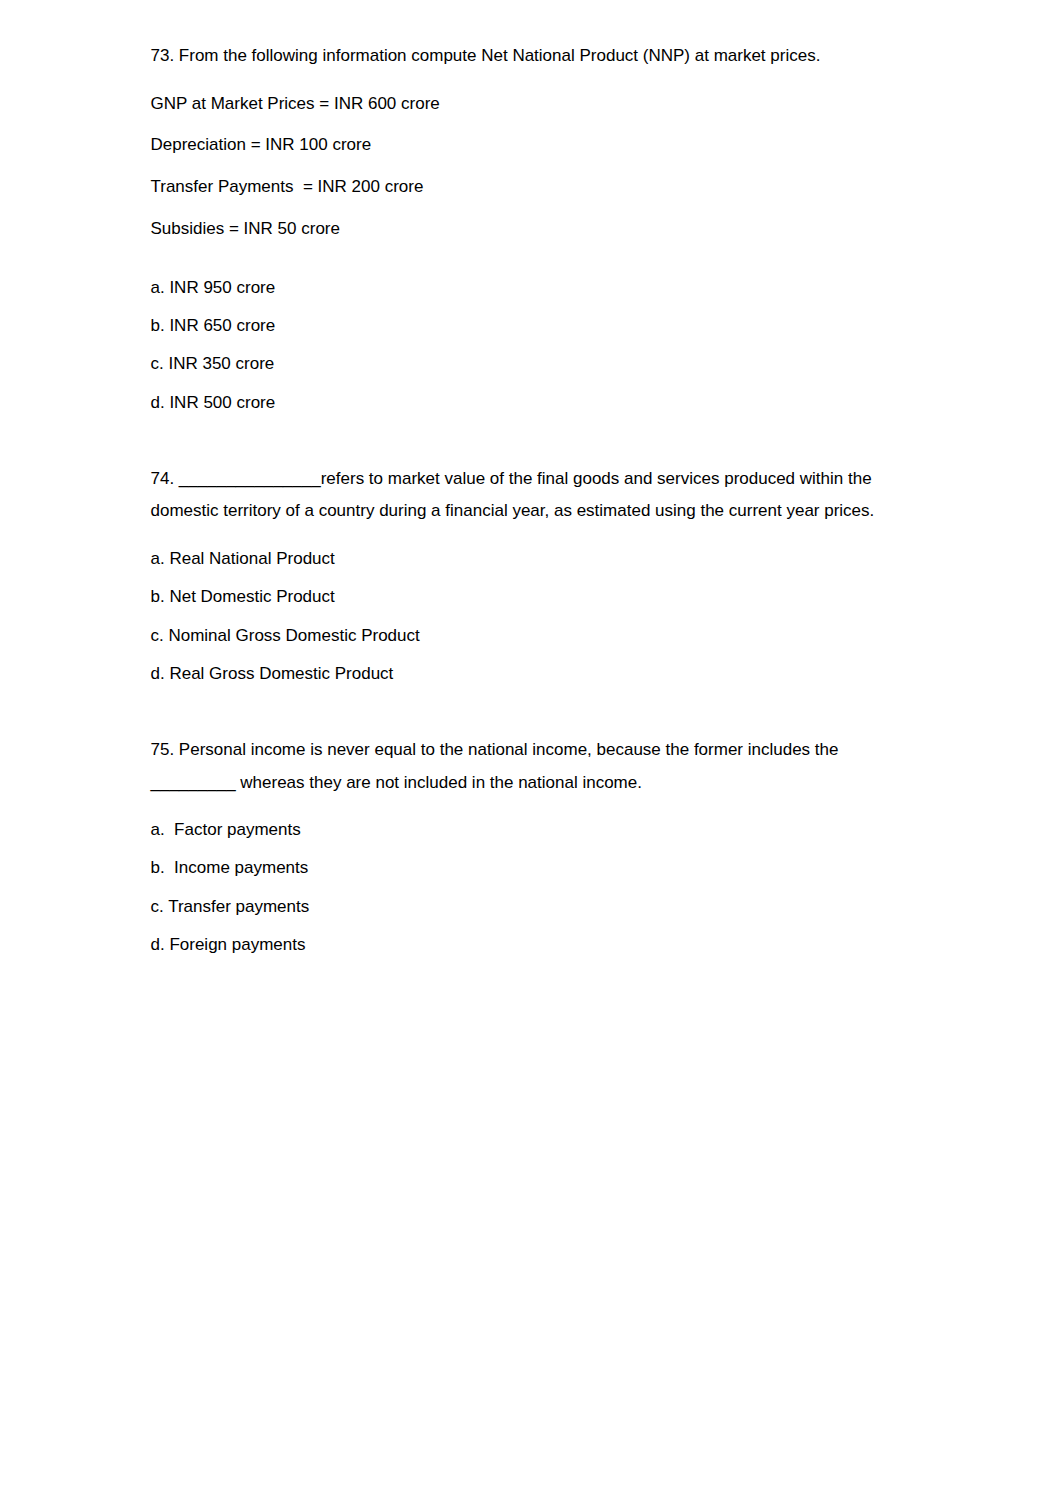73. From the following information compute Net National Product (NNP) at market prices.
GNP at Market Prices = INR 600 crore
Depreciation = INR 100 crore
Transfer Payments = INR 200 crore
Subsidies = INR 50 crore
a. INR 950 crore
b. INR 650 crore
c. INR 350 crore
d. INR 500 crore
74. _______________refers to market value of the final goods and services produced within the domestic territory of a country during a financial year, as estimated using the current year prices.
a. Real National Product
b. Net Domestic Product
c. Nominal Gross Domestic Product
d. Real Gross Domestic Product
75. Personal income is never equal to the national income, because the former includes the _________ whereas they are not included in the national income.
a. Factor payments
b. Income payments
c. Transfer payments
d. Foreign payments